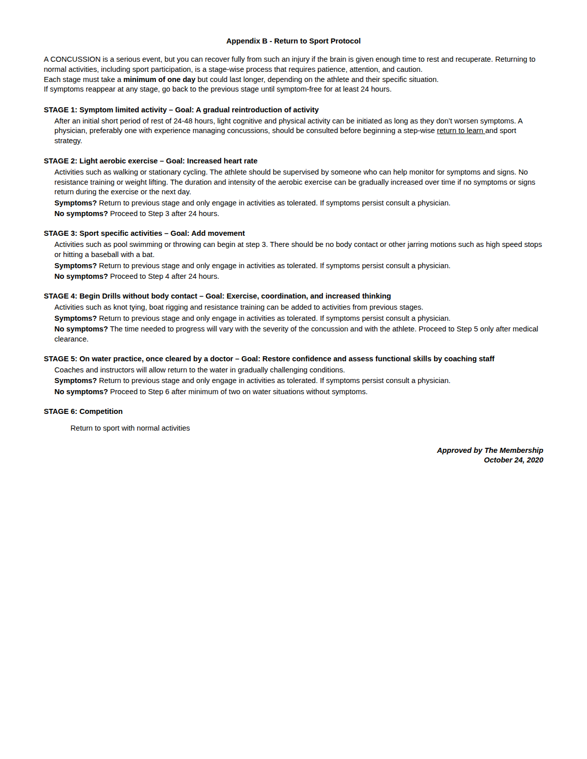Appendix B - Return to Sport Protocol
A CONCUSSION is a serious event, but you can recover fully from such an injury if the brain is given enough time to rest and recuperate. Returning to normal activities, including sport participation, is a stage-wise process that requires patience, attention, and caution.
Each stage must take a minimum of one day but could last longer, depending on the athlete and their specific situation.
If symptoms reappear at any stage, go back to the previous stage until symptom-free for at least 24 hours.
STAGE 1: Symptom limited activity – Goal: A gradual reintroduction of activity
After an initial short period of rest of 24-48 hours, light cognitive and physical activity can be initiated as long as they don’t worsen symptoms. A physician, preferably one with experience managing concussions, should be consulted before beginning a step-wise return to learn and sport strategy.
STAGE 2: Light aerobic exercise – Goal: Increased heart rate
Activities such as walking or stationary cycling. The athlete should be supervised by someone who can help monitor for symptoms and signs. No resistance training or weight lifting. The duration and intensity of the aerobic exercise can be gradually increased over time if no symptoms or signs return during the exercise or the next day.
Symptoms? Return to previous stage and only engage in activities as tolerated. If symptoms persist consult a physician.
No symptoms? Proceed to Step 3 after 24 hours.
STAGE 3: Sport specific activities – Goal: Add movement
Activities such as pool swimming or throwing can begin at step 3. There should be no body contact or other jarring motions such as high speed stops or hitting a baseball with a bat.
Symptoms? Return to previous stage and only engage in activities as tolerated. If symptoms persist consult a physician.
No symptoms? Proceed to Step 4 after 24 hours.
STAGE 4: Begin Drills without body contact – Goal: Exercise, coordination, and increased thinking
Activities such as knot tying, boat rigging and resistance training can be added to activities from previous stages.
Symptoms? Return to previous stage and only engage in activities as tolerated. If symptoms persist consult a physician.
No symptoms? The time needed to progress will vary with the severity of the concussion and with the athlete. Proceed to Step 5 only after medical clearance.
STAGE 5: On water practice, once cleared by a doctor – Goal: Restore confidence and assess functional skills by coaching staff
Coaches and instructors will allow return to the water in gradually challenging conditions.
Symptoms? Return to previous stage and only engage in activities as tolerated. If symptoms persist consult a physician.
No symptoms? Proceed to Step 6 after minimum of two on water situations without symptoms.
STAGE 6: Competition
Return to sport with normal activities
Approved by The Membership
October 24, 2020